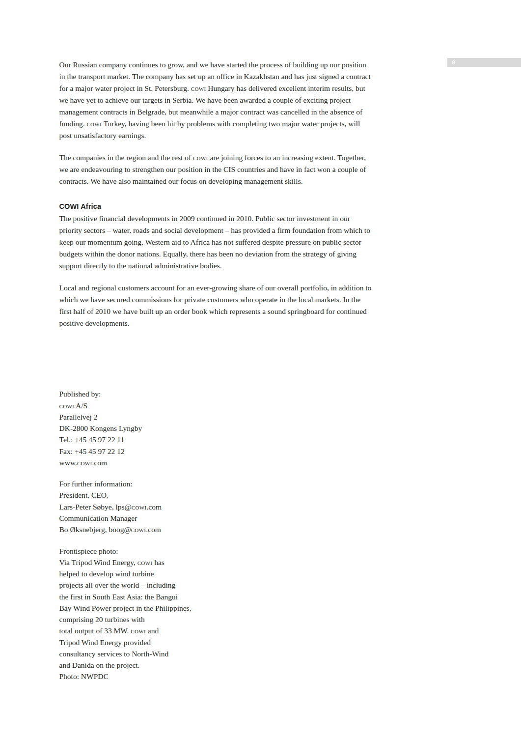8
Our Russian company continues to grow, and we have started the process of building up our position in the transport market. The company has set up an office in Kazakhstan and has just signed a contract for a major water project in St. Petersburg. cowi Hungary has delivered excellent interim results, but we have yet to achieve our targets in Serbia. We have been awarded a couple of exciting project management contracts in Belgrade, but meanwhile a major contract was cancelled in the absence of funding. cowi Turkey, having been hit by problems with completing two major water projects, will post unsatisfactory earnings.
The companies in the region and the rest of cowi are joining forces to an increasing extent. Together, we are endeavouring to strengthen our position in the CIS countries and have in fact won a couple of contracts. We have also maintained our focus on developing management skills.
COWI Africa
The positive financial developments in 2009 continued in 2010. Public sector investment in our priority sectors – water, roads and social development – has provided a firm foundation from which to keep our momentum going. Western aid to Africa has not suffered despite pressure on public sector budgets within the donor nations. Equally, there has been no deviation from the strategy of giving support directly to the national administrative bodies.
Local and regional customers account for an ever-growing share of our overall portfolio, in addition to which we have secured commissions for private customers who operate in the local markets. In the first half of 2010 we have built up an order book which represents a sound springboard for continued positive developments.
Published by:
cowi A/S
Parallelvej 2
DK-2800 Kongens Lyngby
Tel.: +45 45 97 22 11
Fax: +45 45 97 22 12
www.cowi.com
For further information:
President, CEO,
Lars-Peter Søbye, lps@cowi.com
Communication Manager
Bo Øksnebjerg, boog@cowi.com
Frontispiece photo:
Via Tripod Wind Energy, cowi has
helped to develop wind turbine
projects all over the world – including
the first in South East Asia: the Bangui
Bay Wind Power project in the Philippines, comprising 20 turbines with
total output of 33 MW. cowi and
Tripod Wind Energy provided
consultancy services to North-Wind
and Danida on the project.
Photo: NWPDC